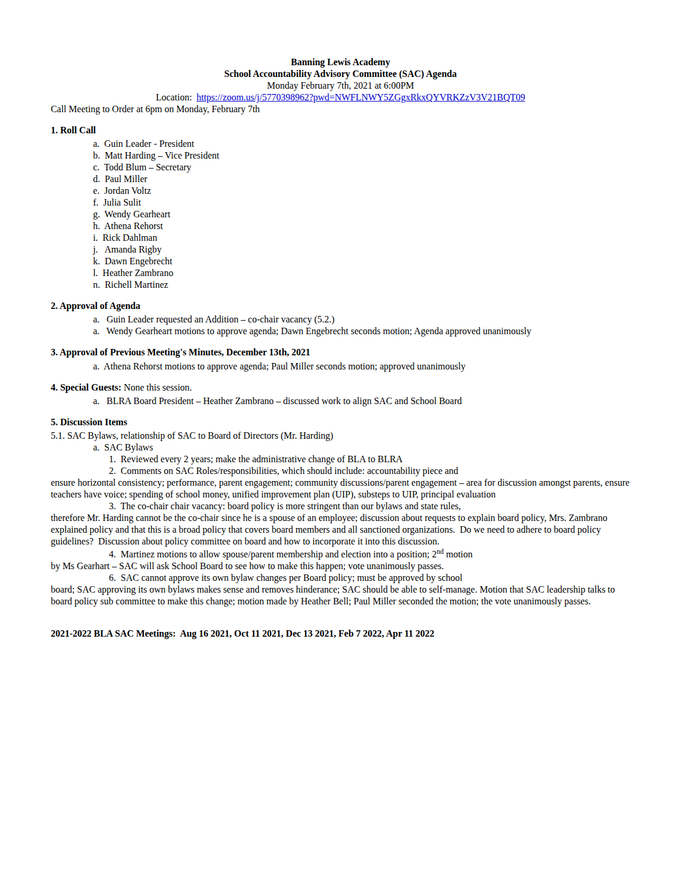Banning Lewis Academy
School Accountability Advisory Committee (SAC) Agenda
Monday February 7th, 2021 at 6:00PM
Location: https://zoom.us/j/5770398962?pwd=NWFLNWY5ZGgxRkxQYVRKZzV3V21BQT09
Call Meeting to Order at 6pm on Monday, February 7th
1. Roll Call
a. Guin Leader - President
b. Matt Harding – Vice President
c. Todd Blum – Secretary
d. Paul Miller
e. Jordan Voltz
f. Julia Sulit
g. Wendy Gearheart
h. Athena Rehorst
i. Rick Dahlman
j. Amanda Rigby
k. Dawn Engebrecht
l. Heather Zambrano
n. Richell Martinez
2. Approval of Agenda
a. Guin Leader requested an Addition – co-chair vacancy (5.2.)
a. Wendy Gearheart motions to approve agenda; Dawn Engebrecht seconds motion; Agenda approved unanimously
3. Approval of Previous Meeting's Minutes, December 13th, 2021
a. Athena Rehorst motions to approve agenda; Paul Miller seconds motion; approved unanimously
4. Special Guests: None this session.
a. BLRA Board President – Heather Zambrano – discussed work to align SAC and School Board
5. Discussion Items
5.1. SAC Bylaws, relationship of SAC to Board of Directors (Mr. Harding)
a. SAC Bylaws
1. Reviewed every 2 years; make the administrative change of BLA to BLRA
2. Comments on SAC Roles/responsibilities, which should include: accountability piece and
ensure horizontal consistency; performance, parent engagement; community discussions/parent engagement – area for discussion amongst parents, ensure teachers have voice; spending of school money, unified improvement plan (UIP), substeps to UIP, principal evaluation
3. The co-chair chair vacancy: board policy is more stringent than our bylaws and state rules,
therefore Mr. Harding cannot be the co-chair since he is a spouse of an employee; discussion about requests to explain board policy, Mrs. Zambrano explained policy and that this is a broad policy that covers board members and all sanctioned organizations. Do we need to adhere to board policy guidelines? Discussion about policy committee on board and how to incorporate it into this discussion.
4. Martinez motions to allow spouse/parent membership and election into a position; 2nd motion
by Ms Gearhart – SAC will ask School Board to see how to make this happen; vote unanimously passes.
6. SAC cannot approve its own bylaw changes per Board policy; must be approved by school
board; SAC approving its own bylaws makes sense and removes hinderance; SAC should be able to self-manage. Motion that SAC leadership talks to board policy sub committee to make this change; motion made by Heather Bell; Paul Miller seconded the motion; the vote unanimously passes.
2021-2022 BLA SAC Meetings: Aug 16 2021, Oct 11 2021, Dec 13 2021, Feb 7 2022, Apr 11 2022